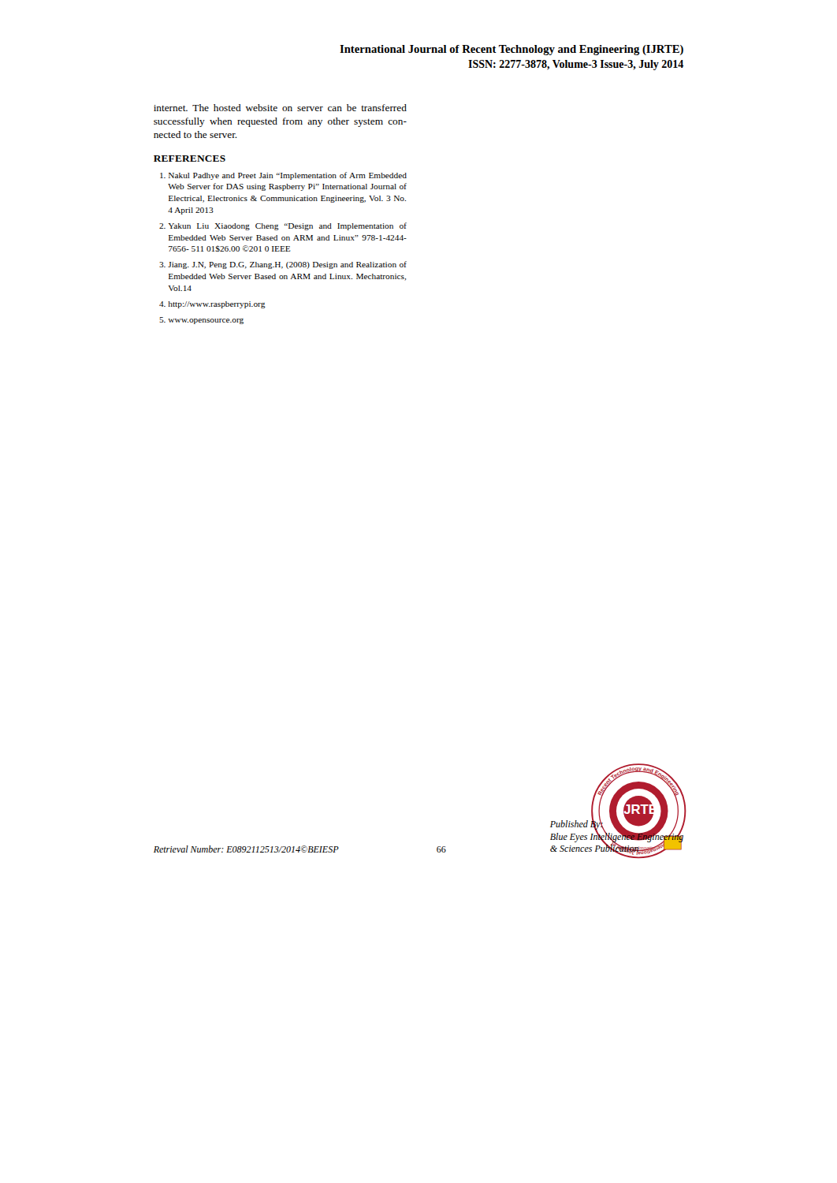International Journal of Recent Technology and Engineering (IJRTE)
ISSN: 2277-3878, Volume-3 Issue-3, July 2014
internet. The hosted website on server can be transferred successfully when requested from any other system connected to the server.
REFERENCES
Nakul Padhye and Preet Jain “Implementation of Arm Embedded Web Server for DAS using Raspberry Pi” International Journal of Electrical, Electronics & Communication Engineering, Vol. 3 No. 4 April 2013
Yakun Liu Xiaodong Cheng “Design and Implementation of Embedded Web Server Based on ARM and Linux” 978-1-4244-7656- 511 01$26.00 ©201 0 IEEE
Jiang. J.N, Peng D.G, Zhang.H, (2008) Design and Realization of Embedded Web Server Based on ARM and Linux. Mechatronics, Vol.14
http://www.raspberrypi.org
www.opensource.org
Recent Technology and Engineering International Journal of IJRTE www.ijrte.org Exploring Innovation
Retrieval Number: E0892112513/2014©BEIESP
66
Published By:
Blue Eyes Intelligence Engineering
& Sciences Publication